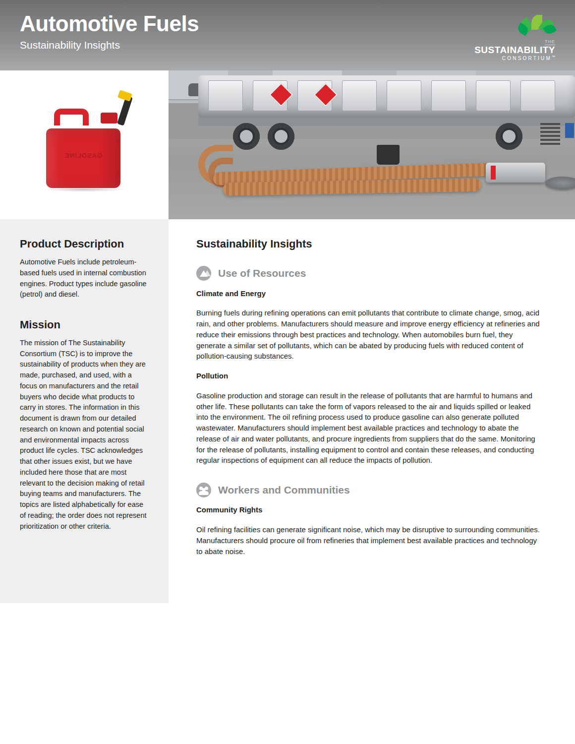Automotive Fuels
Sustainability Insights
The SUSTAINABILITY CONSORTIUM™
Product Description
Automotive Fuels include petroleum-based fuels used in internal combustion engines. Product types include gasoline (petrol) and diesel.
Mission
The mission of The Sustainability Consortium (TSC) is to improve the sustainability of products when they are made, purchased, and used, with a focus on manufacturers and the retail buyers who decide what products to carry in stores. The information in this document is drawn from our detailed research on known and potential social and environmental impacts across product life cycles. TSC acknowledges that other issues exist, but we have included here those that are most relevant to the decision making of retail buying teams and manufacturers. The topics are listed alphabetically for ease of reading; the order does not represent prioritization or other criteria.
Sustainability Insights
Use of Resources
Climate and Energy
Burning fuels during refining operations can emit pollutants that contribute to climate change, smog, acid rain, and other problems. Manufacturers should measure and improve energy efficiency at refineries and reduce their emissions through best practices and technology. When automobiles burn fuel, they generate a similar set of pollutants, which can be abated by producing fuels with reduced content of pollution-causing substances.
Pollution
Gasoline production and storage can result in the release of pollutants that are harmful to humans and other life. These pollutants can take the form of vapors released to the air and liquids spilled or leaked into the environment. The oil refining process used to produce gasoline can also generate polluted wastewater. Manufacturers should implement best available practices and technology to abate the release of air and water pollutants, and procure ingredients from suppliers that do the same. Monitoring for the release of pollutants, installing equipment to control and contain these releases, and conducting regular inspections of equipment can all reduce the impacts of pollution.
Workers and Communities
Community Rights
Oil refining facilities can generate significant noise, which may be disruptive to surrounding communities. Manufacturers should procure oil from refineries that implement best available practices and technology to abate noise.